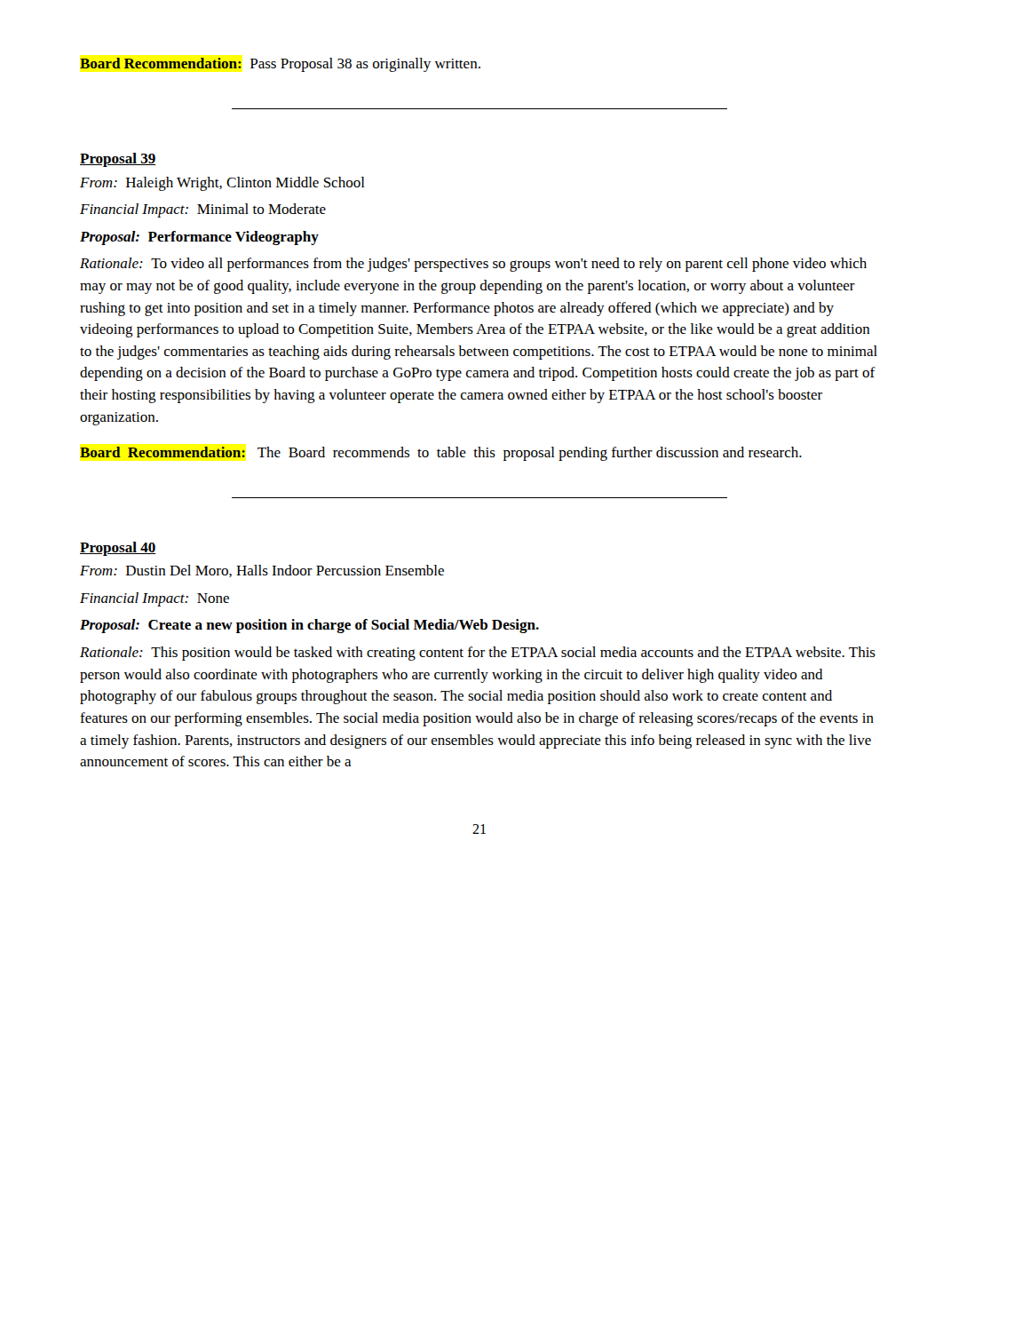Board Recommendation: Pass Proposal 38 as originally written.
Proposal 39
From: Haleigh Wright, Clinton Middle School
Financial Impact: Minimal to Moderate
Proposal: Performance Videography
Rationale: To video all performances from the judges' perspectives so groups won't need to rely on parent cell phone video which may or may not be of good quality, include everyone in the group depending on the parent's location, or worry about a volunteer rushing to get into position and set in a timely manner. Performance photos are already offered (which we appreciate) and by videoing performances to upload to Competition Suite, Members Area of the ETPAA website, or the like would be a great addition to the judges' commentaries as teaching aids during rehearsals between competitions. The cost to ETPAA would be none to minimal depending on a decision of the Board to purchase a GoPro type camera and tripod. Competition hosts could create the job as part of their hosting responsibilities by having a volunteer operate the camera owned either by ETPAA or the host school's booster organization.
Board Recommendation: The Board recommends to table this proposal pending further discussion and research.
Proposal 40
From: Dustin Del Moro, Halls Indoor Percussion Ensemble
Financial Impact: None
Proposal: Create a new position in charge of Social Media/Web Design.
Rationale: This position would be tasked with creating content for the ETPAA social media accounts and the ETPAA website. This person would also coordinate with photographers who are currently working in the circuit to deliver high quality video and photography of our fabulous groups throughout the season. The social media position should also work to create content and features on our performing ensembles. The social media position would also be in charge of releasing scores/recaps of the events in a timely fashion. Parents, instructors and designers of our ensembles would appreciate this info being released in sync with the live announcement of scores. This can either be a
21